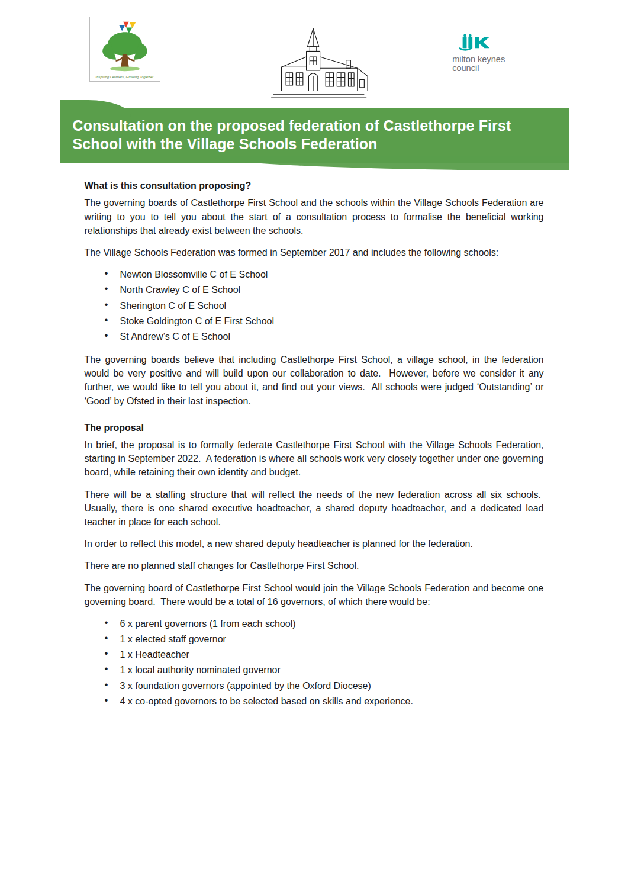Inspiring Learners, Growing Together
milton keynes council
Consultation on the proposed federation of Castlethorpe First School with the Village Schools Federation
What is this consultation proposing?
The governing boards of Castlethorpe First School and the schools within the Village Schools Federation are writing to you to tell you about the start of a consultation process to formalise the beneficial working relationships that already exist between the schools.
The Village Schools Federation was formed in September 2017 and includes the following schools:
Newton Blossomville C of E School
North Crawley C of E School
Sherington C of E School
Stoke Goldington C of E First School
St Andrew’s C of E School
The governing boards believe that including Castlethorpe First School, a village school, in the federation would be very positive and will build upon our collaboration to date. However, before we consider it any further, we would like to tell you about it, and find out your views. All schools were judged ‘Outstanding’ or ‘Good’ by Ofsted in their last inspection.
The proposal
In brief, the proposal is to formally federate Castlethorpe First School with the Village Schools Federation, starting in September 2022. A federation is where all schools work very closely together under one governing board, while retaining their own identity and budget.
There will be a staffing structure that will reflect the needs of the new federation across all six schools. Usually, there is one shared executive headteacher, a shared deputy headteacher, and a dedicated lead teacher in place for each school.
In order to reflect this model, a new shared deputy headteacher is planned for the federation.
There are no planned staff changes for Castlethorpe First School.
The governing board of Castlethorpe First School would join the Village Schools Federation and become one governing board. There would be a total of 16 governors, of which there would be:
6 x parent governors (1 from each school)
1 x elected staff governor
1 x Headteacher
1 x local authority nominated governor
3 x foundation governors (appointed by the Oxford Diocese)
4 x co-opted governors to be selected based on skills and experience.